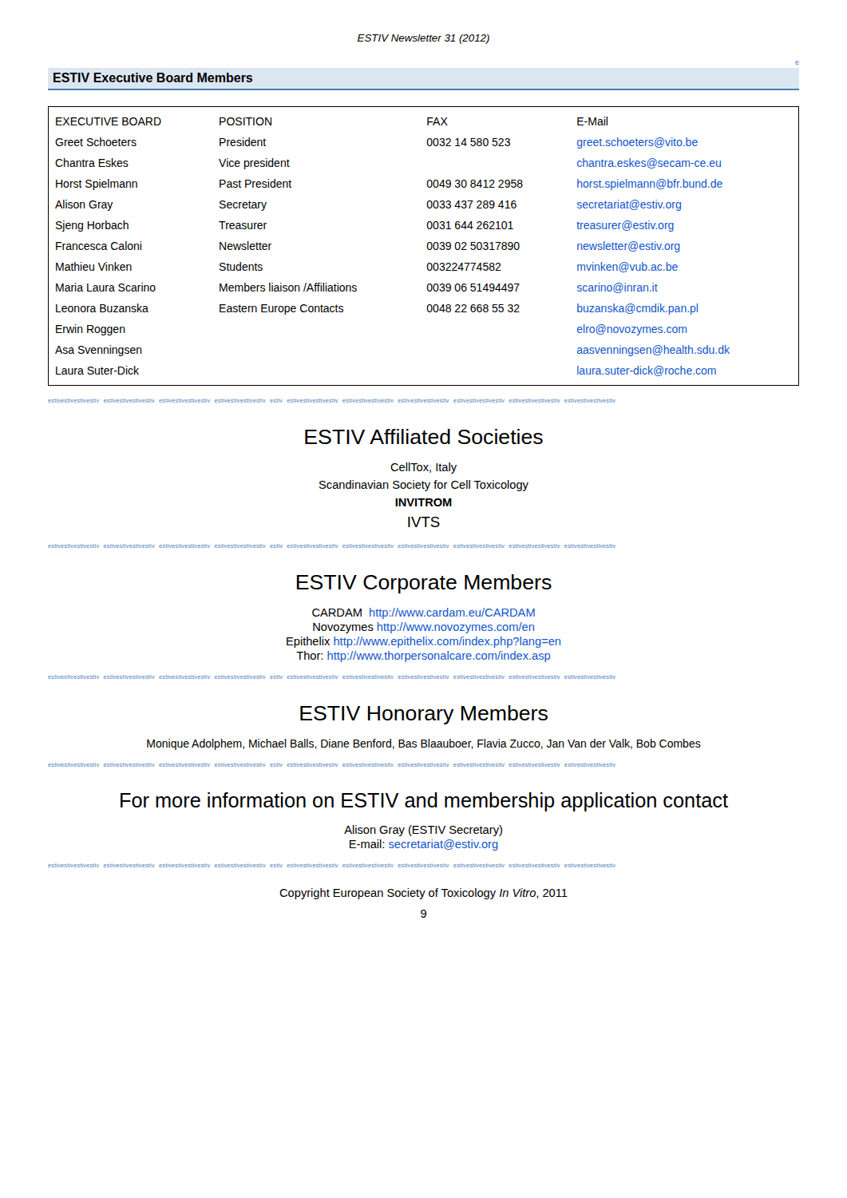ESTIV Newsletter 31 (2012)
e
ESTIV Executive Board Members
| EXECUTIVE BOARD | POSITION | FAX | E-Mail |
| Greet Schoeters | President | 0032 14 580 523 | greet.schoeters@vito.be |
| Chantra Eskes | Vice president | | chantra.eskes@secam-ce.eu |
| Horst Spielmann | Past President | 0049 30 8412 2958 | horst.spielmann@bfr.bund.de |
| Alison Gray | Secretary | 0033 437 289 416 | secretariat@estiv.org |
| Sjeng Horbach | Treasurer | 0031 644 262101 | treasurer@estiv.org |
| Francesca Caloni | Newsletter | 0039 02 50317890 | newsletter@estiv.org |
| Mathieu Vinken | Students | 003224774582 | mvinken@vub.ac.be |
| Maria Laura Scarino | Members liaison /Affiliations | 0039 06 51494497 | scarino@inran.it |
| Leonora Buzanska | Eastern Europe Contacts | 0048 22 668 55 32 | buzanska@cmdik.pan.pl |
| Erwin Roggen | | | elro@novozymes.com |
| Asa Svenningsen | | | aasvenningsen@health.sdu.dk |
| Laura Suter-Dick | | | laura.suter-dick@roche.com |
estivestivestivestiv estivestivestivestiv estivestivestivestiv estivestivestivestiv estiv estivestivestivestiv estivestivestivestiv estivestivestivestiv estivestivestivestiv estivestivestivestiv estivestivestivestiv
ESTIV Affiliated Societies
CellTox, Italy
Scandinavian Society for Cell Toxicology
INVITROM
IVTS
estivestivestivestiv estivestivestivestiv estivestivestivestiv estivestivestivestiv estiv estivestivestivestiv estivestivestivestiv estivestivestivestiv estivestivestivestiv estivestivestivestiv estivestivestivestiv
ESTIV Corporate Members
CARDAM http://www.cardam.eu/CARDAM
Novozymes http://www.novozymes.com/en
Epithelix http://www.epithelix.com/index.php?lang=en
Thor: http://www.thorpersonalcare.com/index.asp
estivestivestivestiv estivestivestivestiv estivestivestivestiv estivestivestivestiv estiv estivestivestivestiv estivestivestivestiv estivestivestivestiv estivestivestivestiv estivestivestivestiv estivestivestivestiv
ESTIV Honorary Members
Monique Adolphem, Michael Balls, Diane Benford, Bas Blaauboer, Flavia Zucco, Jan Van der Valk, Bob Combes
estivestivestivestiv estivestivestivestiv estivestivestivestiv estivestivestivestiv estiv estivestivestivestiv estivestivestivestiv estivestivestivestiv estivestivestivestiv estivestivestivestiv estivestivestivestiv
For more information on ESTIV and membership application contact
Alison Gray (ESTIV Secretary)
E-mail: secretariat@estiv.org
estivestivestivestiv estivestivestivestiv estivestivestivestiv estivestivestivestiv estiv estivestivestivestiv estivestivestivestiv estivestivestivestiv estivestivestivestiv estivestivestivestiv estivestivestivestiv
Copyright European Society of Toxicology In Vitro, 2011
9